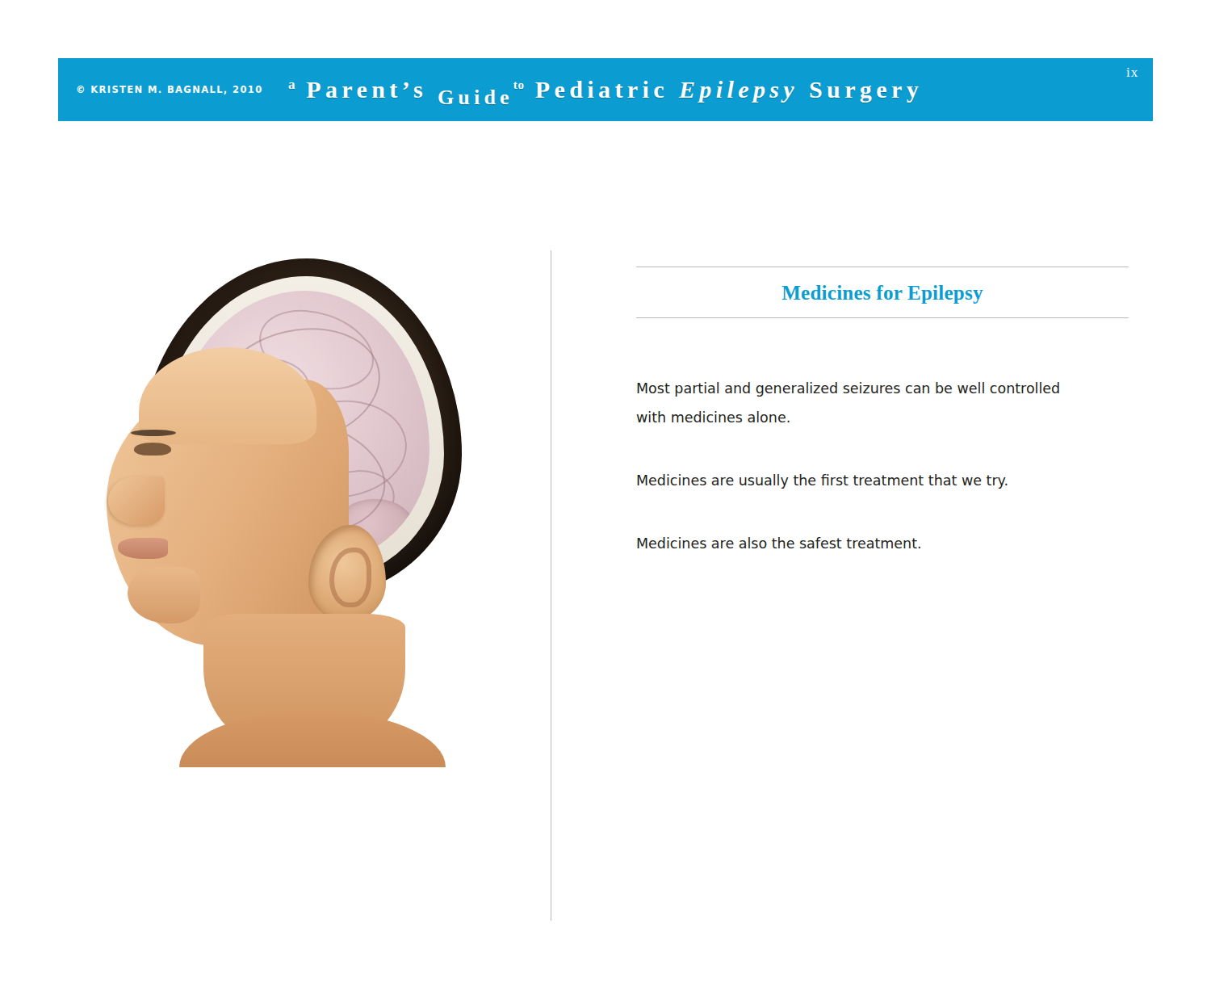© KRISTEN M. BAGNALL, 2010
a Parent’s Guide to Pediatric Epilepsy Surgery
ix
Medicines for Epilepsy
Most partial and generalized seizures can be well controlled with medicines alone.
Medicines are usually the first treatment that we try.
Medicines are also the safest treatment.